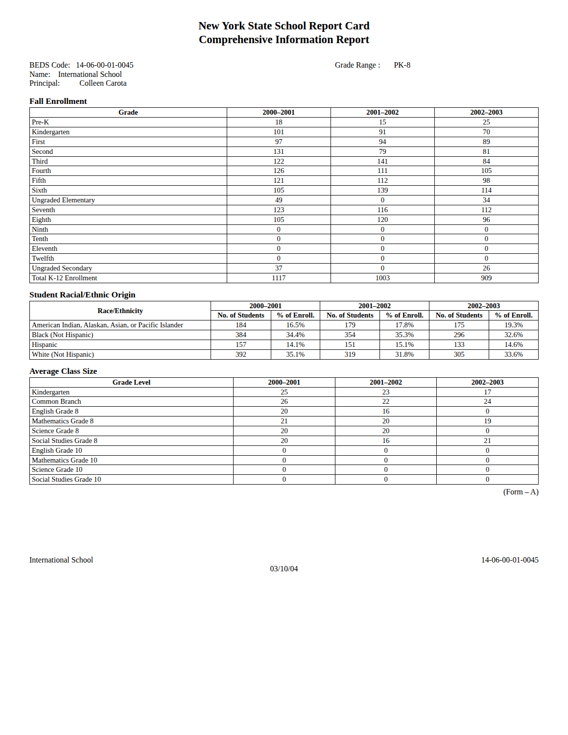New York State School Report Card
Comprehensive Information Report
BEDS Code: 14-06-00-01-0045
Grade Range : PK-8
Name: International School
Principal: Colleen Carota
Fall Enrollment
| Grade | 2000–2001 | 2001–2002 | 2002–2003 |
| --- | --- | --- | --- |
| Pre-K | 18 | 15 | 25 |
| Kindergarten | 101 | 91 | 70 |
| First | 97 | 94 | 89 |
| Second | 131 | 79 | 81 |
| Third | 122 | 141 | 84 |
| Fourth | 126 | 111 | 105 |
| Fifth | 121 | 112 | 98 |
| Sixth | 105 | 139 | 114 |
| Ungraded Elementary | 49 | 0 | 34 |
| Seventh | 123 | 116 | 112 |
| Eighth | 105 | 120 | 96 |
| Ninth | 0 | 0 | 0 |
| Tenth | 0 | 0 | 0 |
| Eleventh | 0 | 0 | 0 |
| Twelfth | 0 | 0 | 0 |
| Ungraded Secondary | 37 | 0 | 26 |
| Total K-12 Enrollment | 1117 | 1003 | 909 |
Student Racial/Ethnic Origin
| Race/Ethnicity | 2000–2001 | 2001–2002 | 2002–2003 |
| --- | --- | --- | --- |
| No. of Students | % of Enroll. | No. of Students | % of Enroll. | No. of Students | % of Enroll. |
| American Indian, Alaskan, Asian, or Pacific Islander | 184 | 16.5% | 179 | 17.8% | 175 | 19.3% |
| Black (Not Hispanic) | 384 | 34.4% | 354 | 35.3% | 296 | 32.6% |
| Hispanic | 157 | 14.1% | 151 | 15.1% | 133 | 14.6% |
| White (Not Hispanic) | 392 | 35.1% | 319 | 31.8% | 305 | 33.6% |
Average Class Size
| Grade Level | 2000–2001 | 2001–2002 | 2002–2003 |
| --- | --- | --- | --- |
| Kindergarten | 25 | 23 | 17 |
| Common Branch | 26 | 22 | 24 |
| English Grade 8 | 20 | 16 | 0 |
| Mathematics Grade 8 | 21 | 20 | 19 |
| Science Grade 8 | 20 | 20 | 0 |
| Social Studies Grade 8 | 20 | 16 | 21 |
| English Grade 10 | 0 | 0 | 0 |
| Mathematics Grade 10 | 0 | 0 | 0 |
| Science Grade 10 | 0 | 0 | 0 |
| Social Studies Grade 10 | 0 | 0 | 0 |
(Form – A)
International School
14-06-00-01-0045
03/10/04